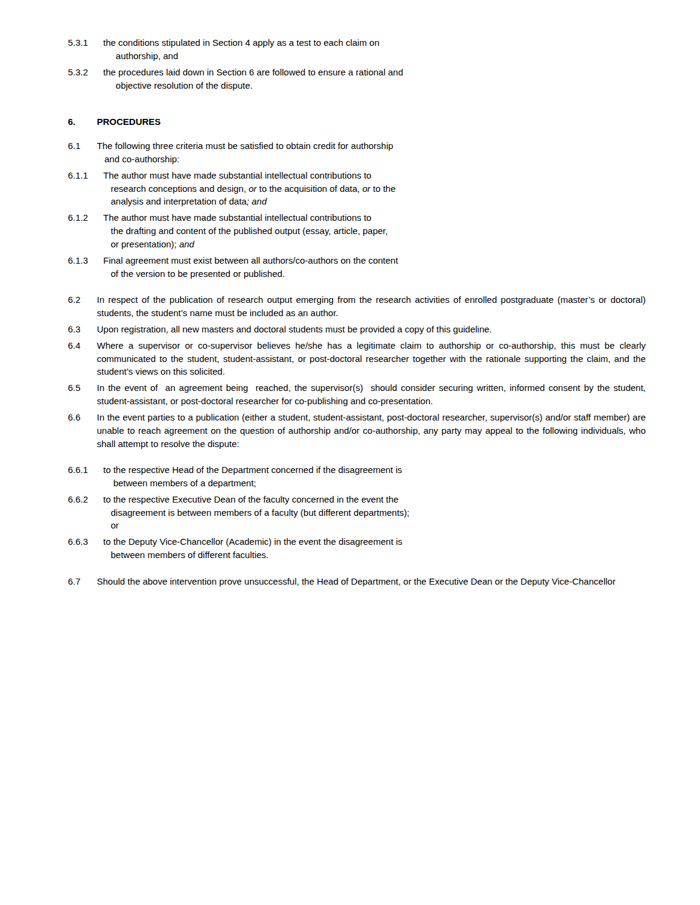5.3.1 the conditions stipulated in Section 4 apply as a test to each claim on
authorship, and
5.3.2 the procedures laid down in Section 6 are followed to ensure a rational and
objective resolution of the dispute.
6. PROCEDURES
6.1 The following three criteria must be satisfied to obtain credit for authorship
and co-authorship:
6.1.1 The author must have made substantial intellectual contributions to
research conceptions and design, or to the acquisition of data, or to the
analysis and interpretation of data; and
6.1.2 The author must have made substantial intellectual contributions to
the drafting and content of the published output (essay, article, paper,
or presentation); and
6.1.3 Final agreement must exist between all authors/co-authors on the content
of the version to be presented or published.
6.2 In respect of the publication of research output emerging from the research activities of enrolled postgraduate (master’s or doctoral) students, the student’s name must be included as an author.
6.3 Upon registration, all new masters and doctoral students must be provided a copy of this guideline.
6.4 Where a supervisor or co-supervisor believes he/she has a legitimate claim to authorship or co-authorship, this must be clearly communicated to the student, student-assistant, or post-doctoral researcher together with the rationale supporting the claim, and the student’s views on this solicited.
6.5 In the event of an agreement being reached, the supervisor(s) should consider securing written, informed consent by the student, student-assistant, or post-doctoral researcher for co-publishing and co-presentation.
6.6 In the event parties to a publication (either a student, student-assistant, post-doctoral researcher, supervisor(s) and/or staff member) are unable to reach agreement on the question of authorship and/or co-authorship, any party may appeal to the following individuals, who shall attempt to resolve the dispute:
6.6.1 to the respective Head of the Department concerned if the disagreement is
between members of a department;
6.6.2 to the respective Executive Dean of the faculty concerned in the event the
disagreement is between members of a faculty (but different departments);
or
6.6.3 to the Deputy Vice-Chancellor (Academic) in the event the disagreement is
between members of different faculties.
6.7 Should the above intervention prove unsuccessful, the Head of Department, or the Executive Dean or the Deputy Vice-Chancellor